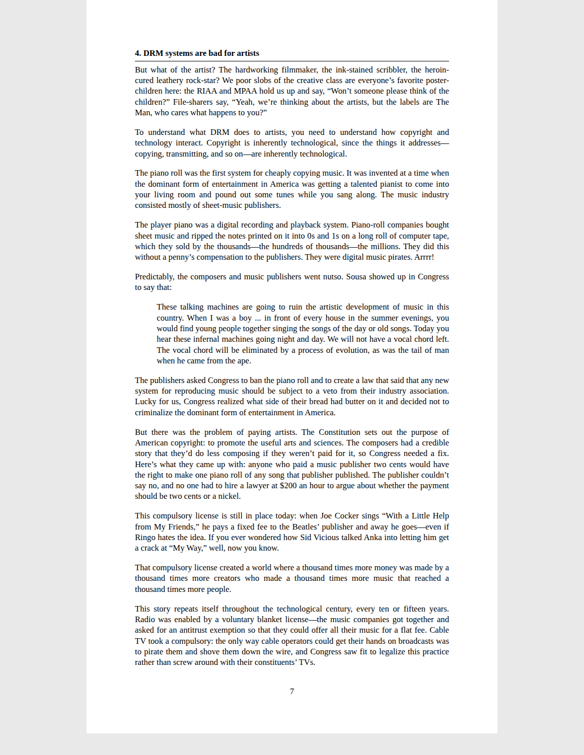4. DRM systems are bad for artists
But what of the artist? The hardworking filmmaker, the ink-stained scribbler, the heroin-cured leathery rock-star? We poor slobs of the creative class are everyone’s favorite poster-children here: the RIAA and MPAA hold us up and say, “Won’t someone please think of the children?” File-sharers say, “Yeah, we’re thinking about the artists, but the labels are The Man, who cares what happens to you?”
To understand what DRM does to artists, you need to understand how copyright and technology interact. Copyright is inherently technological, since the things it addresses—copying, transmitting, and so on—are inherently technological.
The piano roll was the first system for cheaply copying music. It was invented at a time when the dominant form of entertainment in America was getting a talented pianist to come into your living room and pound out some tunes while you sang along. The music industry consisted mostly of sheet-music publishers.
The player piano was a digital recording and playback system. Piano-roll companies bought sheet music and ripped the notes printed on it into 0s and 1s on a long roll of computer tape, which they sold by the thousands—the hundreds of thousands—the millions. They did this without a penny’s compensation to the publishers. They were digital music pirates. Arrrr!
Predictably, the composers and music publishers went nutso. Sousa showed up in Congress to say that:
These talking machines are going to ruin the artistic development of music in this country. When I was a boy ... in front of every house in the summer evenings, you would find young people together singing the songs of the day or old songs. Today you hear these infernal machines going night and day. We will not have a vocal chord left. The vocal chord will be eliminated by a process of evolution, as was the tail of man when he came from the ape.
The publishers asked Congress to ban the piano roll and to create a law that said that any new system for reproducing music should be subject to a veto from their industry association. Lucky for us, Congress realized what side of their bread had butter on it and decided not to criminalize the dominant form of entertainment in America.
But there was the problem of paying artists. The Constitution sets out the purpose of American copyright: to promote the useful arts and sciences. The composers had a credible story that they’d do less composing if they weren’t paid for it, so Congress needed a fix. Here’s what they came up with: anyone who paid a music publisher two cents would have the right to make one piano roll of any song that publisher published. The publisher couldn’t say no, and no one had to hire a lawyer at $200 an hour to argue about whether the payment should be two cents or a nickel.
This compulsory license is still in place today: when Joe Cocker sings “With a Little Help from My Friends,” he pays a fixed fee to the Beatles’ publisher and away he goes—even if Ringo hates the idea. If you ever wondered how Sid Vicious talked Anka into letting him get a crack at “My Way,” well, now you know.
That compulsory license created a world where a thousand times more money was made by a thousand times more creators who made a thousand times more music that reached a thousand times more people.
This story repeats itself throughout the technological century, every ten or fifteen years. Radio was enabled by a voluntary blanket license—the music companies got together and asked for an antitrust exemption so that they could offer all their music for a flat fee. Cable TV took a compulsory: the only way cable operators could get their hands on broadcasts was to pirate them and shove them down the wire, and Congress saw fit to legalize this practice rather than screw around with their constituents’ TVs.
7